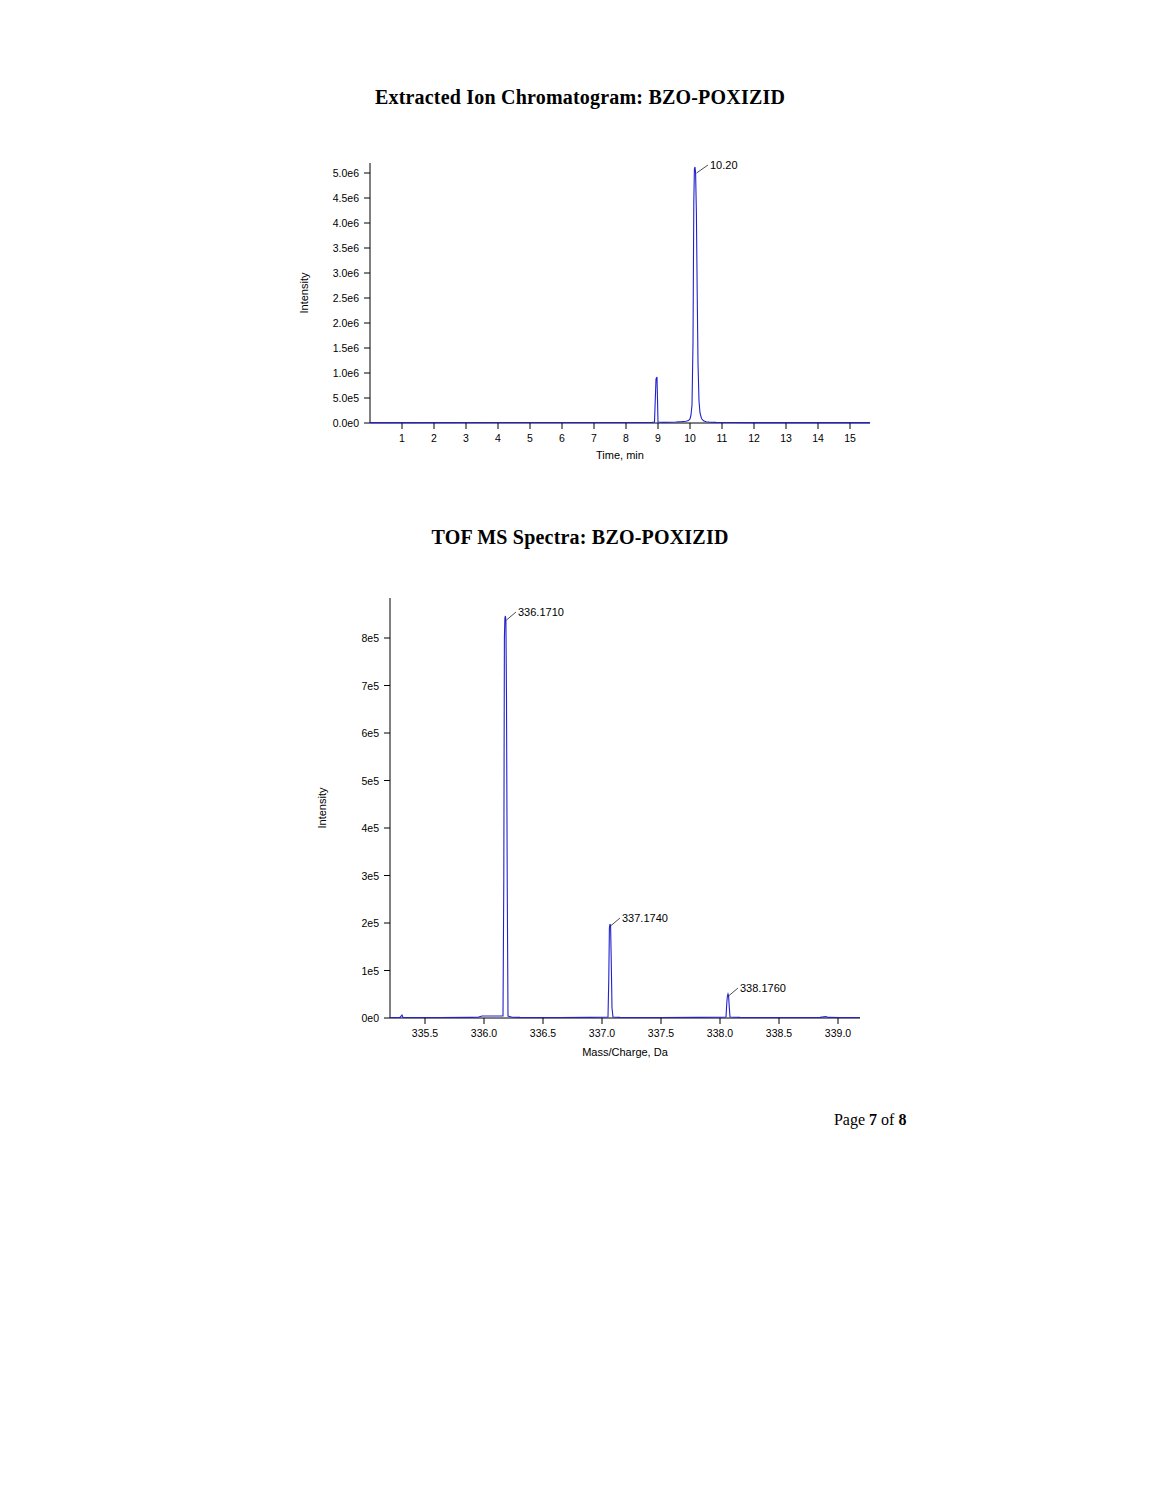Extracted Ion Chromatogram: BZO-POXIZID
0.0e0 5.0e5 1.0e6 1.5e6 2.0e6 2.5e6 3.0e6 3.5e6 4.0e6 4.5e6 5.0e6 Intensity 1 2 3 4 5 6 7 8 9 10 11 12 13 14 15 Time, min 10.20
TOF MS Spectra: BZO-POXIZID
0e0 1e5 2e5 3e5 4e5 5e5 6e5 7e5 8e5 Intensity 335.5 336.0 336.5 337.0 337.5 338.0 338.5 339.0 Mass/Charge, Da 336.1710 337.1740 338.1760
Page 7 of 8